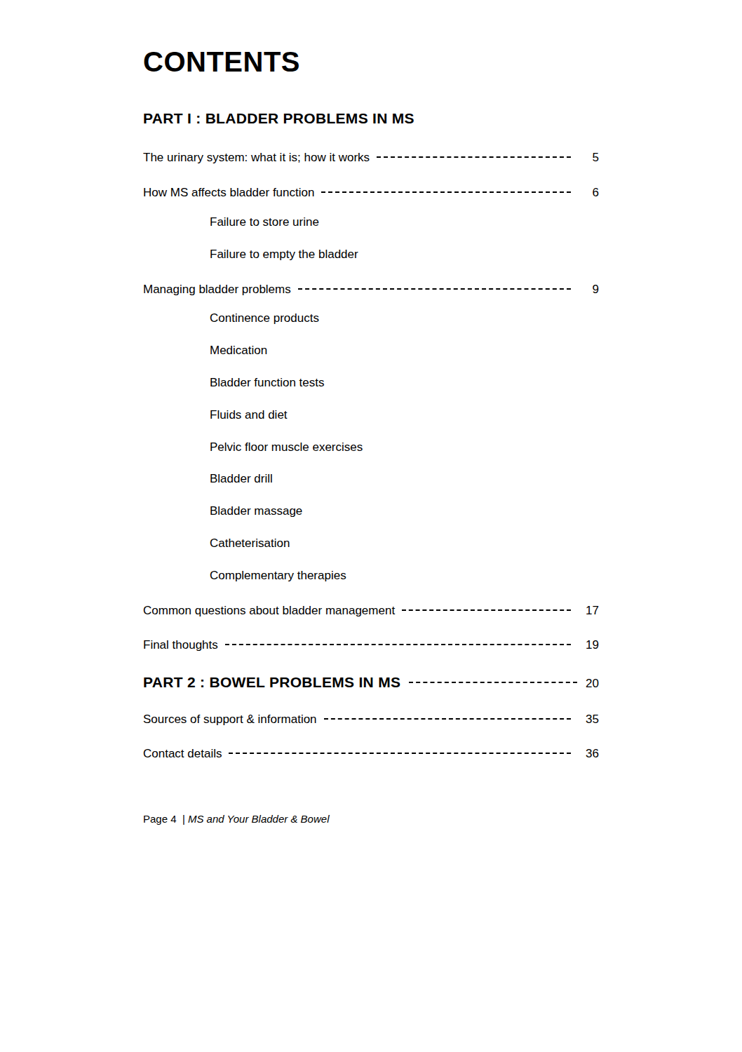CONTENTS
PART I : BLADDER PROBLEMS IN MS
The urinary system: what it is; how it works 5
How MS affects bladder function 6
Failure to store urine
Failure to empty the bladder
Managing bladder problems 9
Continence products
Medication
Bladder function tests
Fluids and diet
Pelvic floor muscle exercises
Bladder drill
Bladder massage
Catheterisation
Complementary therapies
Common questions about bladder management 17
Final thoughts 19
PART 2 : BOWEL PROBLEMS IN MS 20
Sources of support & information 35
Contact details 36
Page 4 | MS and Your Bladder & Bowel